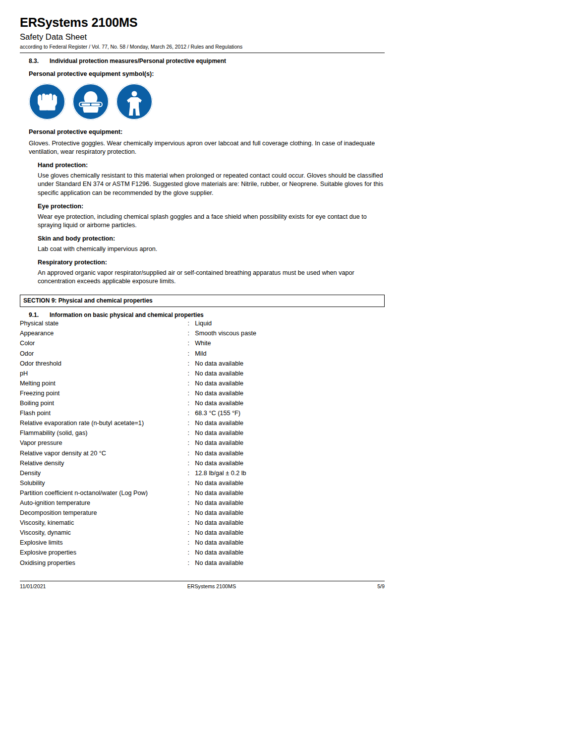ERSystems 2100MS
Safety Data Sheet
according to Federal Register / Vol. 77, No. 58 / Monday, March 26, 2012 / Rules and Regulations
8.3. Individual protection measures/Personal protective equipment
Personal protective equipment symbol(s):
Personal protective equipment:
Gloves. Protective goggles. Wear chemically impervious apron over labcoat and full coverage clothing. In case of inadequate ventilation, wear respiratory protection.
Hand protection:
Use gloves chemically resistant to this material when prolonged or repeated contact could occur. Gloves should be classified under Standard EN 374 or ASTM F1296. Suggested glove materials are: Nitrile, rubber, or Neoprene. Suitable gloves for this specific application can be recommended by the glove supplier.
Eye protection:
Wear eye protection, including chemical splash goggles and a face shield when possibility exists for eye contact due to spraying liquid or airborne particles.
Skin and body protection:
Lab coat with chemically impervious apron.
Respiratory protection:
An approved organic vapor respirator/supplied air or self-contained breathing apparatus must be used when vapor concentration exceeds applicable exposure limits.
SECTION 9: Physical and chemical properties
9.1. Information on basic physical and chemical properties
| Physical state | : | Liquid |
| Appearance | : | Smooth viscous paste |
| Color | : | White |
| Odor | : | Mild |
| Odor threshold | : | No data available |
| pH | : | No data available |
| Melting point | : | No data available |
| Freezing point | : | No data available |
| Boiling point | : | No data available |
| Flash point | : | 68.3 °C (155 °F) |
| Relative evaporation rate (n-butyl acetate=1) | : | No data available |
| Flammability (solid, gas) | : | No data available |
| Vapor pressure | : | No data available |
| Relative vapor density at 20 °C | : | No data available |
| Relative density | : | No data available |
| Density | : | 12.8 lb/gal ± 0.2 lb |
| Solubility | : | No data available |
| Partition coefficient n-octanol/water (Log Pow) | : | No data available |
| Auto-ignition temperature | : | No data available |
| Decomposition temperature | : | No data available |
| Viscosity, kinematic | : | No data available |
| Viscosity, dynamic | : | No data available |
| Explosive limits | : | No data available |
| Explosive properties | : | No data available |
| Oxidising properties | : | No data available |
11/01/2021
ERSystems 2100MS
5/9